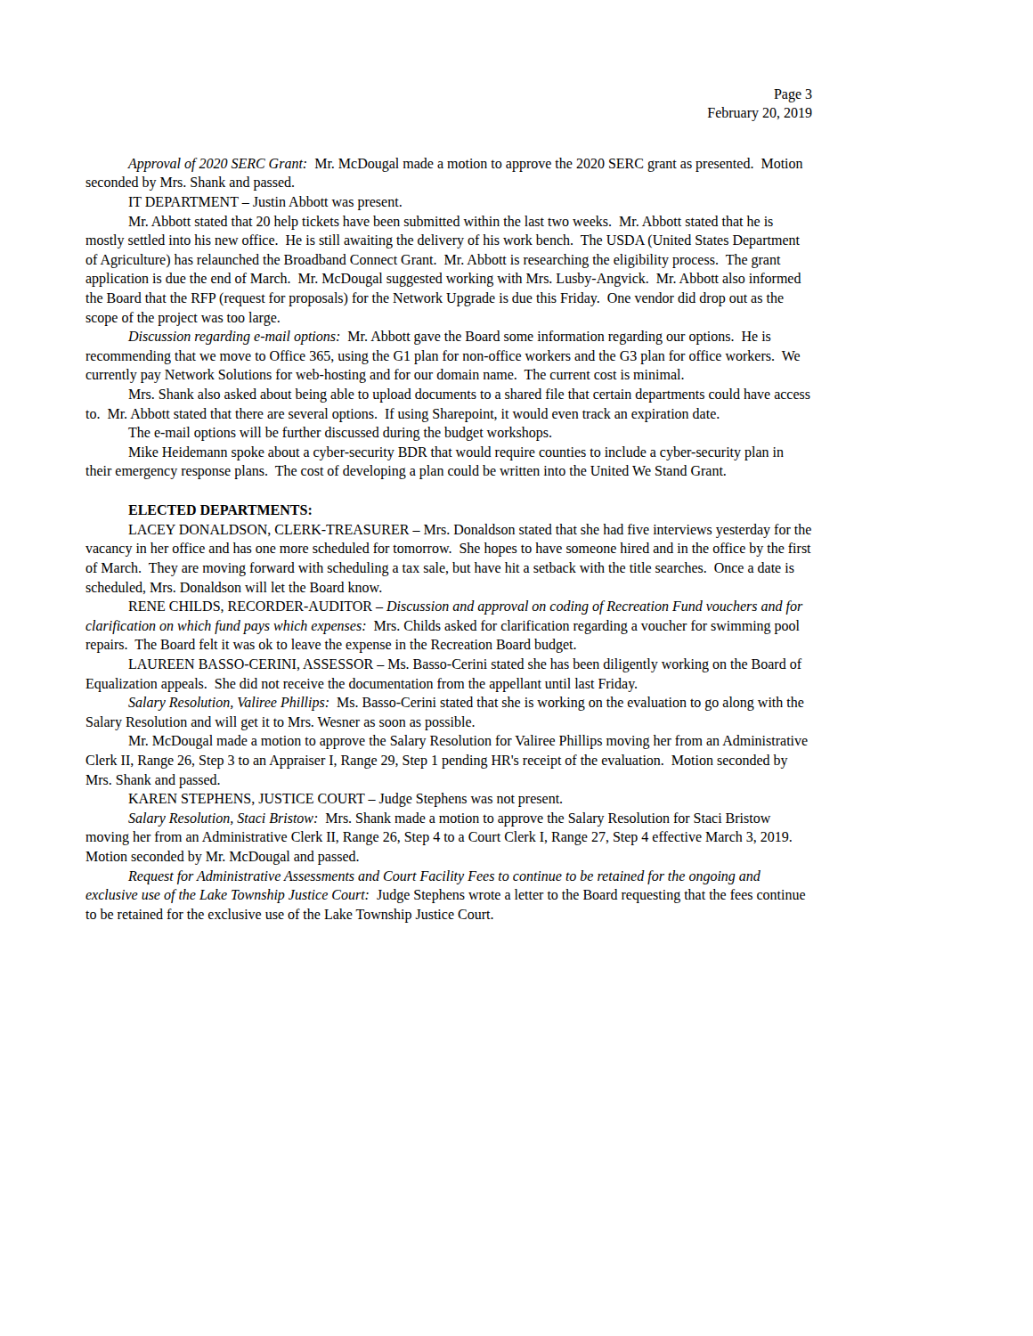Page 3
February 20, 2019
Approval of 2020 SERC Grant: Mr. McDougal made a motion to approve the 2020 SERC grant as presented. Motion seconded by Mrs. Shank and passed.
IT DEPARTMENT – Justin Abbott was present.
Mr. Abbott stated that 20 help tickets have been submitted within the last two weeks. Mr. Abbott stated that he is mostly settled into his new office. He is still awaiting the delivery of his work bench. The USDA (United States Department of Agriculture) has relaunched the Broadband Connect Grant. Mr. Abbott is researching the eligibility process. The grant application is due the end of March. Mr. McDougal suggested working with Mrs. Lusby-Angvick. Mr. Abbott also informed the Board that the RFP (request for proposals) for the Network Upgrade is due this Friday. One vendor did drop out as the scope of the project was too large.
Discussion regarding e-mail options: Mr. Abbott gave the Board some information regarding our options. He is recommending that we move to Office 365, using the G1 plan for non-office workers and the G3 plan for office workers. We currently pay Network Solutions for web-hosting and for our domain name. The current cost is minimal.
Mrs. Shank also asked about being able to upload documents to a shared file that certain departments could have access to. Mr. Abbott stated that there are several options. If using Sharepoint, it would even track an expiration date.
The e-mail options will be further discussed during the budget workshops.
Mike Heidemann spoke about a cyber-security BDR that would require counties to include a cyber-security plan in their emergency response plans. The cost of developing a plan could be written into the United We Stand Grant.
ELECTED DEPARTMENTS:
LACEY DONALDSON, CLERK-TREASURER – Mrs. Donaldson stated that she had five interviews yesterday for the vacancy in her office and has one more scheduled for tomorrow. She hopes to have someone hired and in the office by the first of March. They are moving forward with scheduling a tax sale, but have hit a setback with the title searches. Once a date is scheduled, Mrs. Donaldson will let the Board know.
RENE CHILDS, RECORDER-AUDITOR – Discussion and approval on coding of Recreation Fund vouchers and for clarification on which fund pays which expenses: Mrs. Childs asked for clarification regarding a voucher for swimming pool repairs. The Board felt it was ok to leave the expense in the Recreation Board budget.
LAUREEN BASSO-CERINI, ASSESSOR – Ms. Basso-Cerini stated she has been diligently working on the Board of Equalization appeals. She did not receive the documentation from the appellant until last Friday.
Salary Resolution, Valiree Phillips: Ms. Basso-Cerini stated that she is working on the evaluation to go along with the Salary Resolution and will get it to Mrs. Wesner as soon as possible.
Mr. McDougal made a motion to approve the Salary Resolution for Valiree Phillips moving her from an Administrative Clerk II, Range 26, Step 3 to an Appraiser I, Range 29, Step 1 pending HR's receipt of the evaluation. Motion seconded by Mrs. Shank and passed.
KAREN STEPHENS, JUSTICE COURT – Judge Stephens was not present.
Salary Resolution, Staci Bristow: Mrs. Shank made a motion to approve the Salary Resolution for Staci Bristow moving her from an Administrative Clerk II, Range 26, Step 4 to a Court Clerk I, Range 27, Step 4 effective March 3, 2019. Motion seconded by Mr. McDougal and passed.
Request for Administrative Assessments and Court Facility Fees to continue to be retained for the ongoing and exclusive use of the Lake Township Justice Court: Judge Stephens wrote a letter to the Board requesting that the fees continue to be retained for the exclusive use of the Lake Township Justice Court.